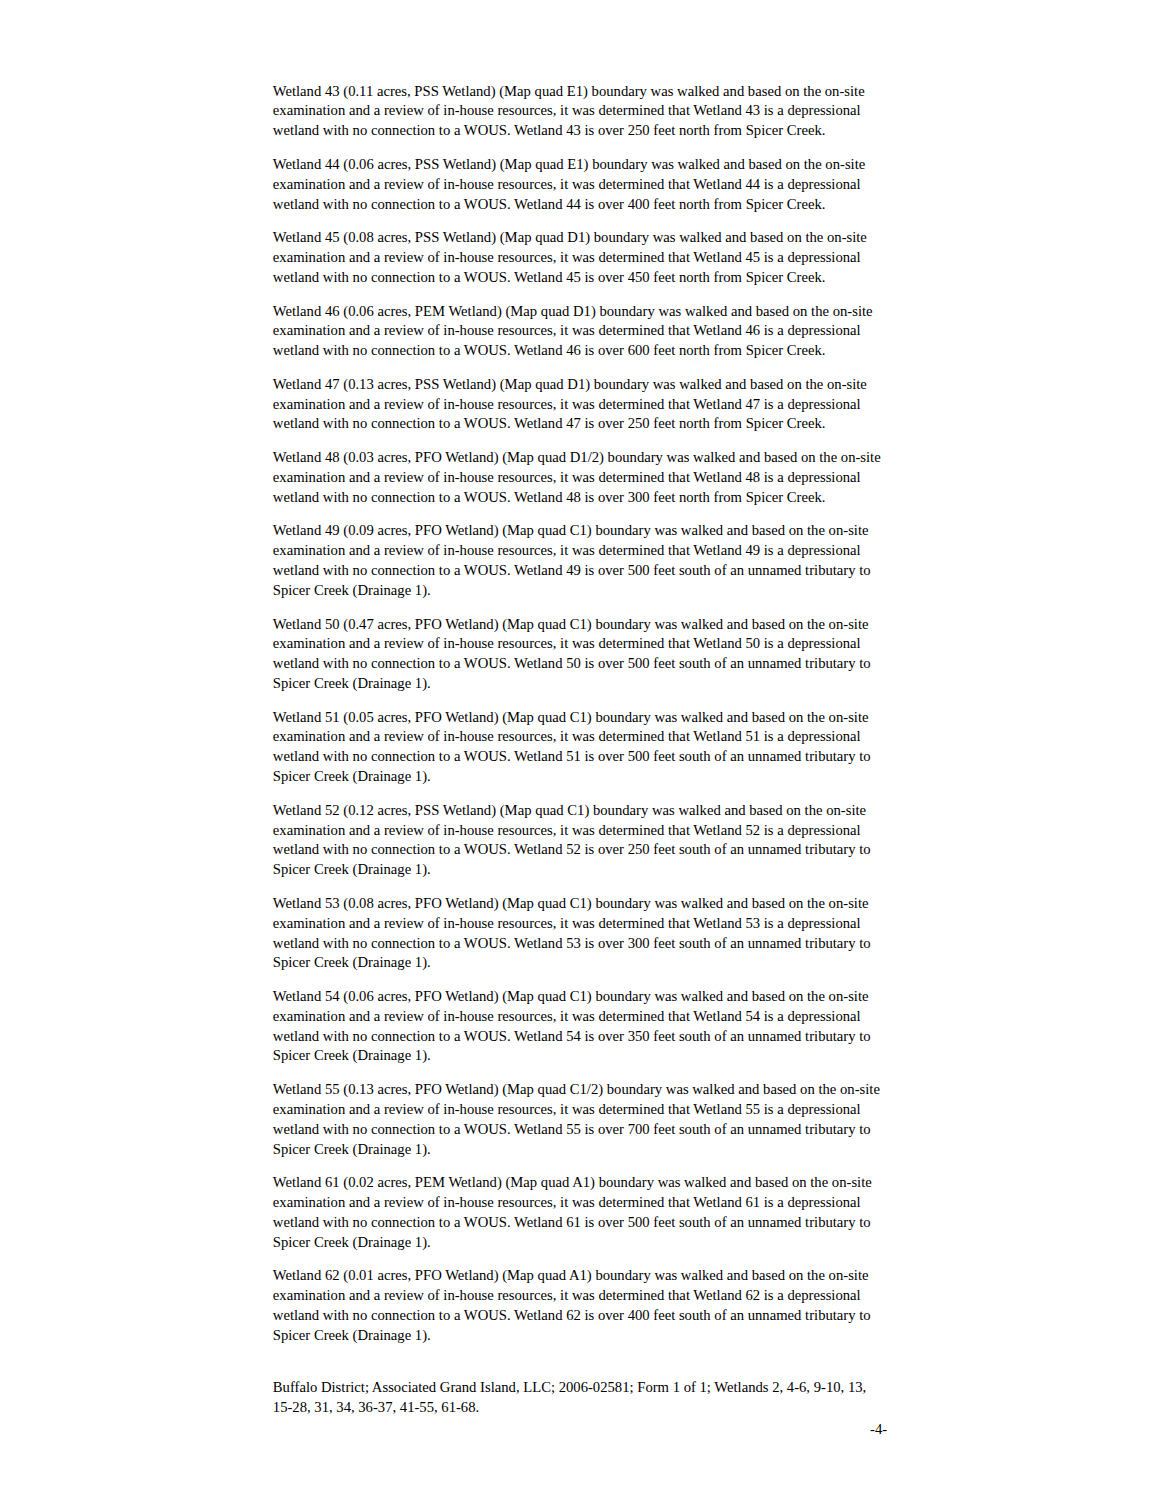Wetland 43 (0.11 acres, PSS Wetland) (Map quad E1) boundary was walked and based on the on-site examination and a review of in-house resources, it was determined that Wetland 43 is a depressional wetland with no connection to a WOUS. Wetland 43 is over 250 feet north from Spicer Creek.
Wetland 44 (0.06 acres, PSS Wetland) (Map quad E1) boundary was walked and based on the on-site examination and a review of in-house resources, it was determined that Wetland 44 is a depressional wetland with no connection to a WOUS. Wetland 44 is over 400 feet north from Spicer Creek.
Wetland 45 (0.08 acres, PSS Wetland) (Map quad D1) boundary was walked and based on the on-site examination and a review of in-house resources, it was determined that Wetland 45 is a depressional wetland with no connection to a WOUS. Wetland 45 is over 450 feet north from Spicer Creek.
Wetland 46 (0.06 acres, PEM Wetland) (Map quad D1) boundary was walked and based on the on-site examination and a review of in-house resources, it was determined that Wetland 46 is a depressional wetland with no connection to a WOUS. Wetland 46 is over 600 feet north from Spicer Creek.
Wetland 47 (0.13 acres, PSS Wetland) (Map quad D1) boundary was walked and based on the on-site examination and a review of in-house resources, it was determined that Wetland 47 is a depressional wetland with no connection to a WOUS. Wetland 47 is over 250 feet north from Spicer Creek.
Wetland 48 (0.03 acres, PFO Wetland) (Map quad D1/2) boundary was walked and based on the on-site examination and a review of in-house resources, it was determined that Wetland 48 is a depressional wetland with no connection to a WOUS. Wetland 48 is over 300 feet north from Spicer Creek.
Wetland 49 (0.09 acres, PFO Wetland) (Map quad C1) boundary was walked and based on the on-site examination and a review of in-house resources, it was determined that Wetland 49 is a depressional wetland with no connection to a WOUS. Wetland 49 is over 500 feet south of an unnamed tributary to Spicer Creek (Drainage 1).
Wetland 50 (0.47 acres, PFO Wetland) (Map quad C1) boundary was walked and based on the on-site examination and a review of in-house resources, it was determined that Wetland 50 is a depressional wetland with no connection to a WOUS. Wetland 50 is over 500 feet south of an unnamed tributary to Spicer Creek (Drainage 1).
Wetland 51 (0.05 acres, PFO Wetland) (Map quad C1) boundary was walked and based on the on-site examination and a review of in-house resources, it was determined that Wetland 51 is a depressional wetland with no connection to a WOUS. Wetland 51 is over 500 feet south of an unnamed tributary to Spicer Creek (Drainage 1).
Wetland 52 (0.12 acres, PSS Wetland) (Map quad C1) boundary was walked and based on the on-site examination and a review of in-house resources, it was determined that Wetland 52 is a depressional wetland with no connection to a WOUS. Wetland 52 is over 250 feet south of an unnamed tributary to Spicer Creek (Drainage 1).
Wetland 53 (0.08 acres, PFO Wetland) (Map quad C1) boundary was walked and based on the on-site examination and a review of in-house resources, it was determined that Wetland 53 is a depressional wetland with no connection to a WOUS. Wetland 53 is over 300 feet south of an unnamed tributary to Spicer Creek (Drainage 1).
Wetland 54 (0.06 acres, PFO Wetland) (Map quad C1) boundary was walked and based on the on-site examination and a review of in-house resources, it was determined that Wetland 54 is a depressional wetland with no connection to a WOUS. Wetland 54 is over 350 feet south of an unnamed tributary to Spicer Creek (Drainage 1).
Wetland 55 (0.13 acres, PFO Wetland) (Map quad C1/2) boundary was walked and based on the on-site examination and a review of in-house resources, it was determined that Wetland 55 is a depressional wetland with no connection to a WOUS. Wetland 55 is over 700 feet south of an unnamed tributary to Spicer Creek (Drainage 1).
Wetland 61 (0.02 acres, PEM Wetland) (Map quad A1) boundary was walked and based on the on-site examination and a review of in-house resources, it was determined that Wetland 61 is a depressional wetland with no connection to a WOUS. Wetland 61 is over 500 feet south of an unnamed tributary to Spicer Creek (Drainage 1).
Wetland 62 (0.01 acres, PFO Wetland) (Map quad A1) boundary was walked and based on the on-site examination and a review of in-house resources, it was determined that Wetland 62 is a depressional wetland with no connection to a WOUS. Wetland 62 is over 400 feet south of an unnamed tributary to Spicer Creek (Drainage 1).
Buffalo District; Associated Grand Island, LLC; 2006-02581; Form 1 of 1; Wetlands 2, 4-6, 9-10, 13, 15-28, 31, 34, 36-37, 41-55, 61-68.
-4-